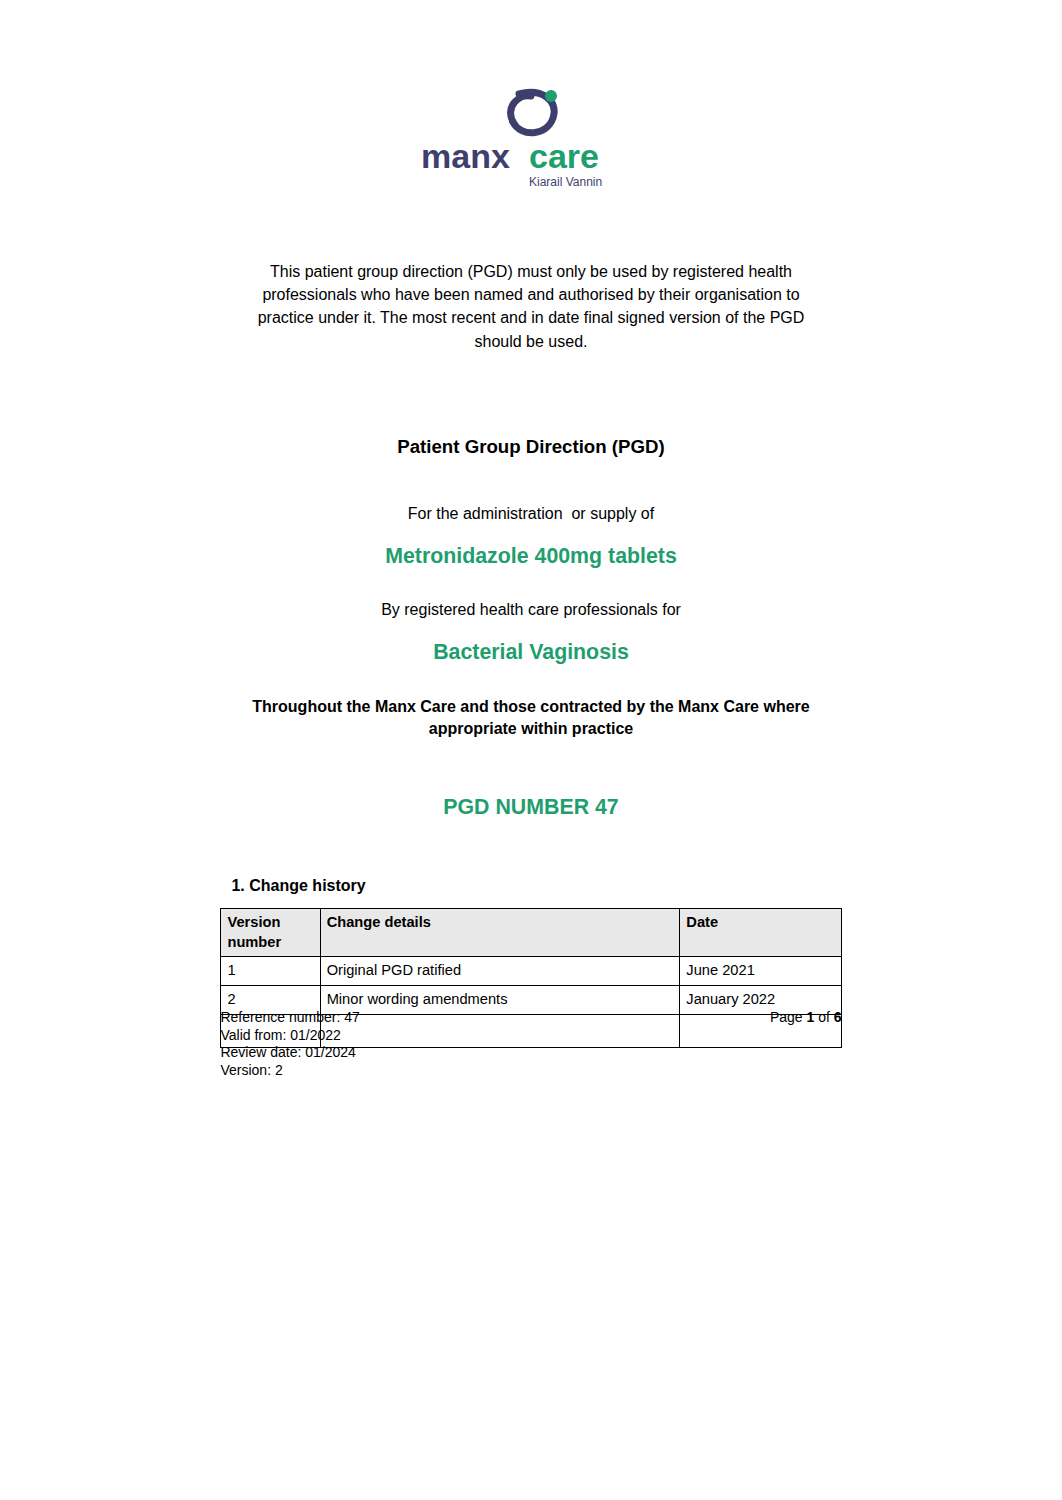manx care Kiarail Vannin
This patient group direction (PGD) must only be used by registered health professionals who have been named and authorised by their organisation to practice under it. The most recent and in date final signed version of the PGD should be used.
Patient Group Direction (PGD)
For the administration or supply of
Metronidazole 400mg tablets
By registered health care professionals for
Bacterial Vaginosis
Throughout the Manx Care and those contracted by the Manx Care where appropriate within practice
PGD NUMBER 47
Change history
| Version number | Change details | Date |
| --- | --- | --- |
| 1 | Original PGD ratified | June 2021 |
| 2 | Minor wording amendments | January 2022 |
Reference number: 47
Valid from: 01/2022
Review date: 01/2024
Version: 2
Page 1 of 6